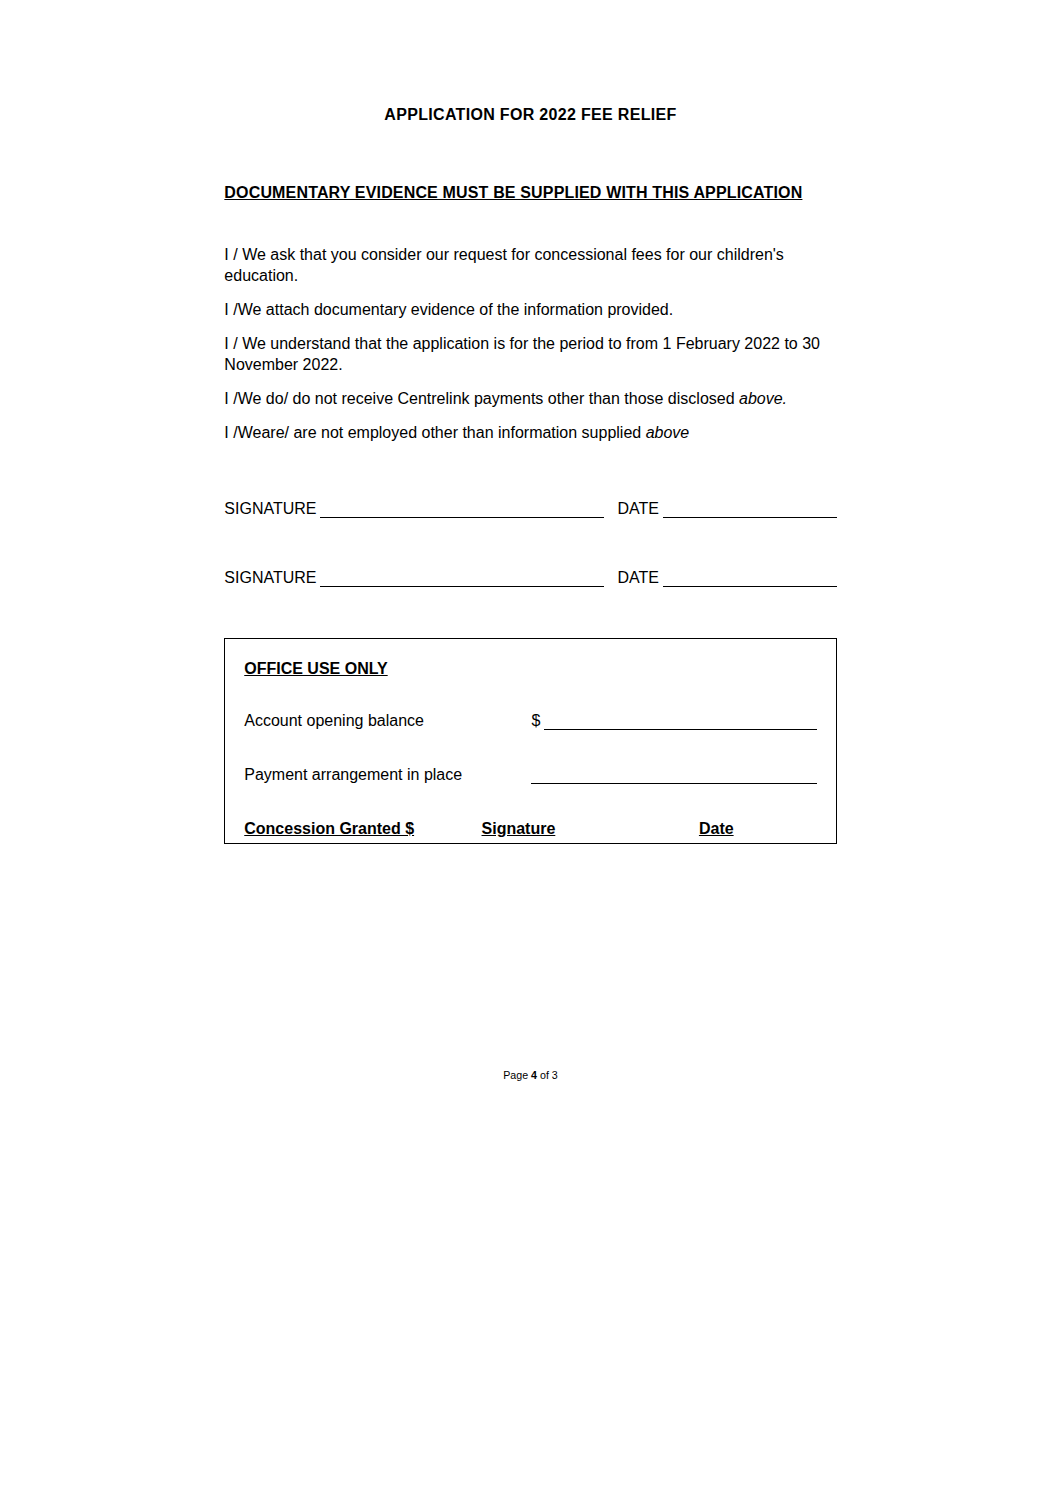APPLICATION FOR 2022 FEE RELIEF
DOCUMENTARY EVIDENCE MUST BE SUPPLIED WITH THIS APPLICATION
I / We ask that you consider our request for concessional fees for our children's education.
I /We attach documentary evidence of the information provided.
I / We understand that the application is for the period to from 1 February 2022 to 30 November 2022.
I /We do/ do not receive Centrelink payments other than those disclosed above.
I /Weare/ are not employed other than information supplied above
SIGNATURE DATE
SIGNATURE DATE
OFFICE USE ONLY
Account opening balance $
Payment arrangement in place
Concession Granted $ Signature Date
Page 4 of 3